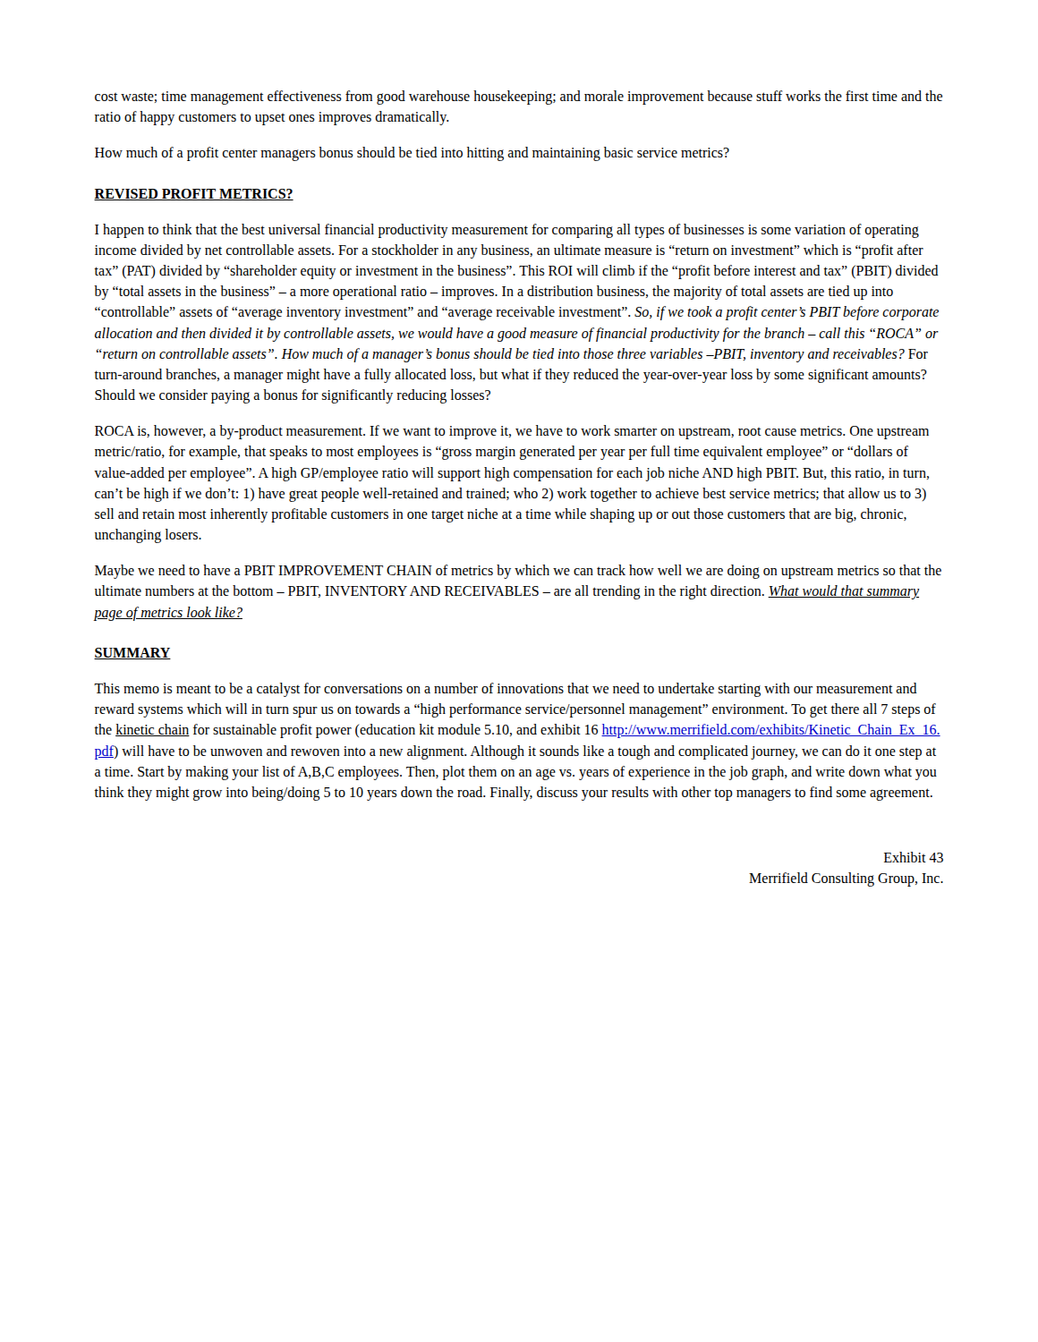cost waste; time management effectiveness from good warehouse housekeeping; and morale improvement because stuff works the first time and the ratio of happy customers to upset ones improves dramatically.
How much of a profit center managers bonus should be tied into hitting and maintaining basic service metrics?
REVISED PROFIT METRICS?
I happen to think that the best universal financial productivity measurement for comparing all types of businesses is some variation of operating income divided by net controllable assets. For a stockholder in any business, an ultimate measure is “return on investment” which is “profit after tax” (PAT) divided by “shareholder equity or investment in the business”. This ROI will climb if the “profit before interest and tax” (PBIT) divided by “total assets in the business” – a more operational ratio – improves. In a distribution business, the majority of total assets are tied up into “controllable” assets of “average inventory investment” and “average receivable investment”. So, if we took a profit center’s PBIT before corporate allocation and then divided it by controllable assets, we would have a good measure of financial productivity for the branch – call this “ROCA” or “return on controllable assets”. How much of a manager’s bonus should be tied into those three variables –PBIT, inventory and receivables? For turn-around branches, a manager might have a fully allocated loss, but what if they reduced the year-over-year loss by some significant amounts? Should we consider paying a bonus for significantly reducing losses?
ROCA is, however, a by-product measurement. If we want to improve it, we have to work smarter on upstream, root cause metrics. One upstream metric/ratio, for example, that speaks to most employees is “gross margin generated per year per full time equivalent employee” or “dollars of value-added per employee”. A high GP/employee ratio will support high compensation for each job niche AND high PBIT. But, this ratio, in turn, can’t be high if we don’t: 1) have great people well-retained and trained; who 2) work together to achieve best service metrics; that allow us to 3) sell and retain most inherently profitable customers in one target niche at a time while shaping up or out those customers that are big, chronic, unchanging losers.
Maybe we need to have a PBIT IMPROVEMENT CHAIN of metrics by which we can track how well we are doing on upstream metrics so that the ultimate numbers at the bottom – PBIT, INVENTORY AND RECEIVABLES – are all trending in the right direction. What would that summary page of metrics look like?
SUMMARY
This memo is meant to be a catalyst for conversations on a number of innovations that we need to undertake starting with our measurement and reward systems which will in turn spur us on towards a “high performance service/personnel management” environment. To get there all 7 steps of the kinetic chain for sustainable profit power (education kit module 5.10, and exhibit 16 http://www.merrifield.com/exhibits/Kinetic_Chain_Ex_16.pdf) will have to be unwoven and rewoven into a new alignment. Although it sounds like a tough and complicated journey, we can do it one step at a time. Start by making your list of A,B,C employees. Then, plot them on an age vs. years of experience in the job graph, and write down what you think they might grow into being/doing 5 to 10 years down the road. Finally, discuss your results with other top managers to find some agreement.
Exhibit 43
Merrifield Consulting Group, Inc.